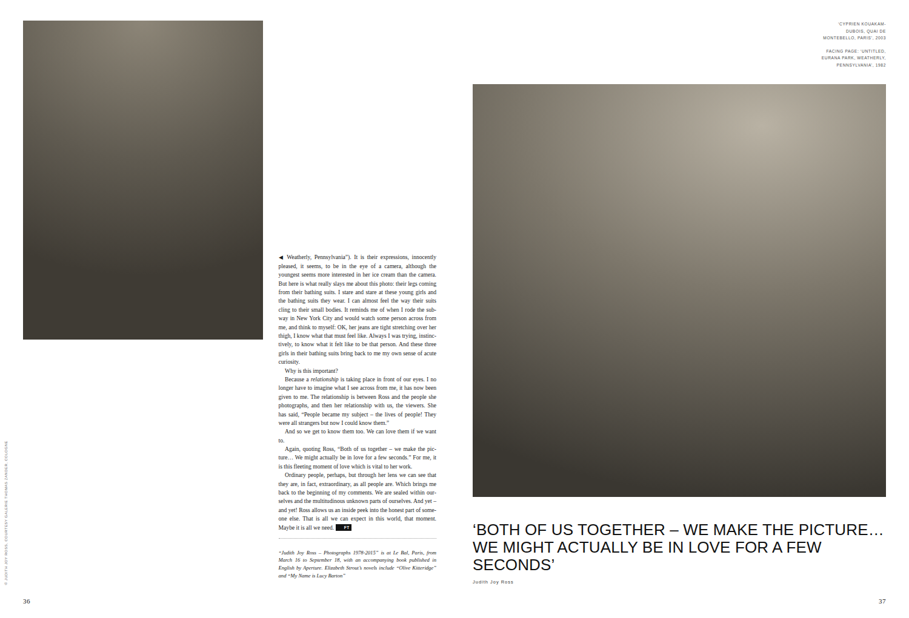Weatherly, Pennsylvania”). It is their expressions, innocently pleased, it seems, to be in the eye of a camera, although the youngest seems more interested in her ice cream than the camera. But here is what really slays me about this photo: their legs coming from their bathing suits. I stare and stare at these young girls and the bathing suits they wear. I can almost feel the way their suits cling to their small bodies. It reminds me of when I rode the subway in New York City and would watch some person across from me, and think to myself: OK, her jeans are tight stretching over her thigh, I know what that must feel like. Always I was trying, instinctively, to know what it felt like to be that person. And these three girls in their bathing suits bring back to me my own sense of acute curiosity.
Why is this important?
Because a relationship is taking place in front of our eyes. I no longer have to imagine what I see across from me, it has now been given to me. The relationship is between Ross and the people she photographs, and then her relationship with us, the viewers. She has said, “People became my subject – the lives of people! They were all strangers but now I could know them.”
And so we get to know them too. We can love them if we want to.
Again, quoting Ross, “Both of us together – we make the picture… We might actually be in love for a few seconds.” For me, it is this fleeting moment of love which is vital to her work.
Ordinary people, perhaps, but through her lens we can see that they are, in fact, extraordinary, as all people are. Which brings me back to the beginning of my comments. We are sealed within ourselves and the multitudinous unknown parts of ourselves. And yet – and yet! Ross allows us an inside peek into the honest part of someone else. That is all we can expect in this world, that moment. Maybe it is all we need.FT
“Judith Joy Ross – Photographs 1978-2015” is at Le Bal, Paris, from March 16 to September 18, with an accompanying book published in English by Aperture. Elizabeth Strout’s novels include “Olive Kitteridge” and “My Name is Lucy Barton”
© JUDITH JOY ROSS, COURTESY GALERIE THOMAS ZANDER, COLOGNE
36
‘CYPRIEN KOUAKAM-
DUBOIS, QUAI DE
MONTEBELLO, PARIS’, 2003
FACING PAGE: ‘UNTITLED,
EURANA PARK, WEATHERLY,
PENNSYLVANIA’, 1982
‘Both of us together – we make the picture… we might actually be in love for a few seconds’
Judith Joy Ross
37